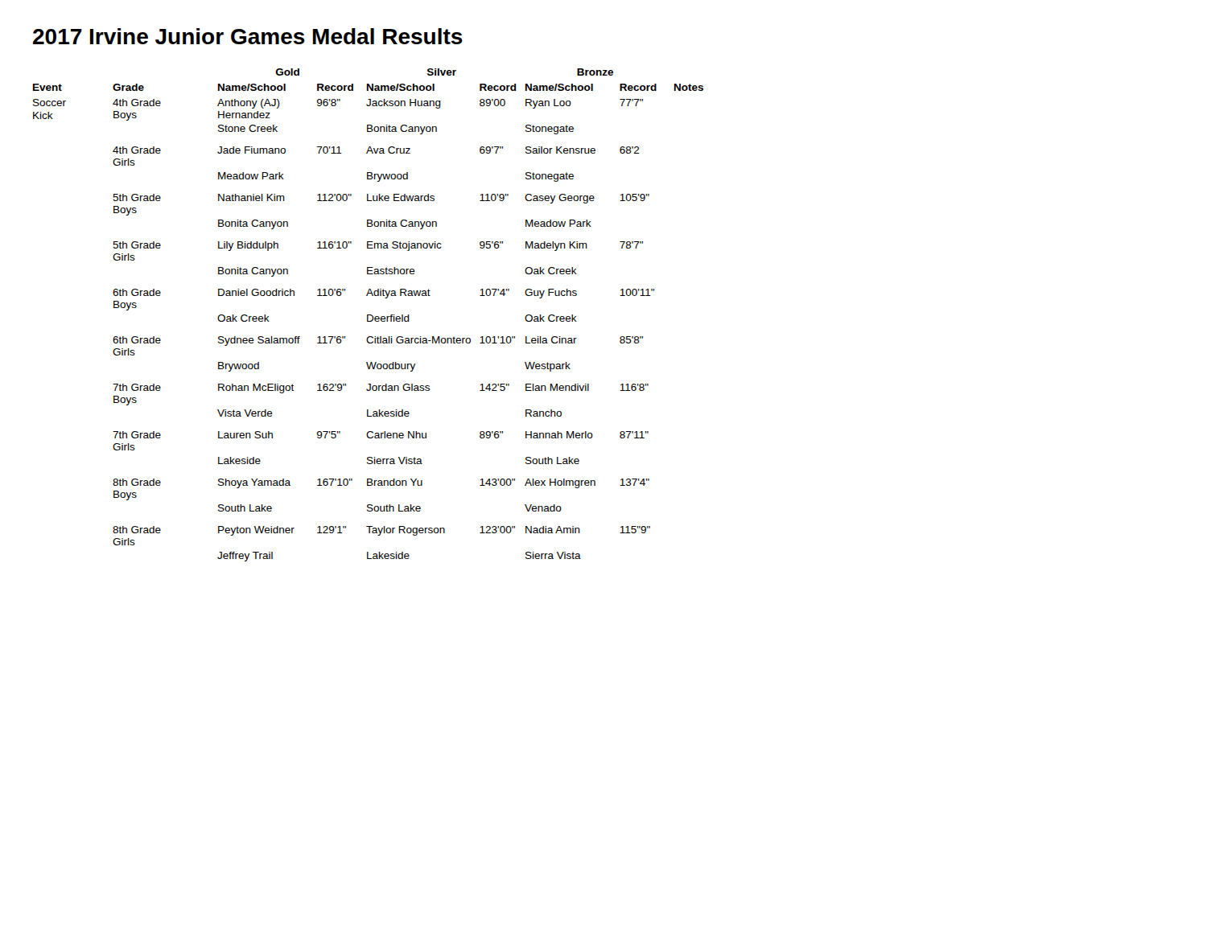2017 Irvine Junior Games Medal Results
| | | Gold | Silver | Bronze | |
| --- | --- | --- | --- | --- | --- |
| Event | Grade | Name/School | Record | Name/School | Record | Name/School | Record | Notes |
| Soccer Kick | 4th Grade Boys | Anthony (AJ) Hernandez | 96'8" | Jackson Huang | 89'00 | Ryan Loo | 77'7" | |
| | Stone Creek | | Bonita Canyon | | Stonegate | | |
| | 4th Grade Girls | Jade Fiumano | 70'11 | Ava Cruz | 69'7" | Sailor Kensrue | 68'2 | |
| | | Meadow Park | | Brywood | | Stonegate | | |
| | 5th Grade Boys | Nathaniel Kim | 112'00" | Luke Edwards | 110'9" | Casey George | 105'9" | |
| | | Bonita Canyon | | Bonita Canyon | | Meadow Park | | |
| | 5th Grade Girls | Lily Biddulph | 116'10" | Ema Stojanovic | 95'6" | Madelyn Kim | 78'7" | |
| | | Bonita Canyon | | Eastshore | | Oak Creek | | |
| | 6th Grade Boys | Daniel Goodrich | 110'6" | Aditya Rawat | 107'4" | Guy Fuchs | 100'11" | |
| | | Oak Creek | | Deerfield | | Oak Creek | | |
| | 6th Grade Girls | Sydnee Salamoff | 117'6" | Citlali Garcia-Montero | 101'10" | Leila Cinar | 85'8" | |
| | | Brywood | | Woodbury | | Westpark | | |
| | 7th Grade Boys | Rohan McEligot | 162'9" | Jordan Glass | 142'5" | Elan Mendivil | 116'8" | |
| | | Vista Verde | | Lakeside | | Rancho | | |
| | 7th Grade Girls | Lauren Suh | 97'5" | Carlene Nhu | 89'6" | Hannah Merlo | 87'11" | |
| | | Lakeside | | Sierra Vista | | South Lake | | |
| | 8th Grade Boys | Shoya Yamada | 167'10" | Brandon Yu | 143'00" | Alex Holmgren | 137'4" | |
| | | South Lake | | South Lake | | Venado | | |
| | 8th Grade Girls | Peyton Weidner | 129'1" | Taylor Rogerson | 123'00" | Nadia Amin | 115"9" | |
| | | Jeffrey Trail | | Lakeside | | Sierra Vista | | |